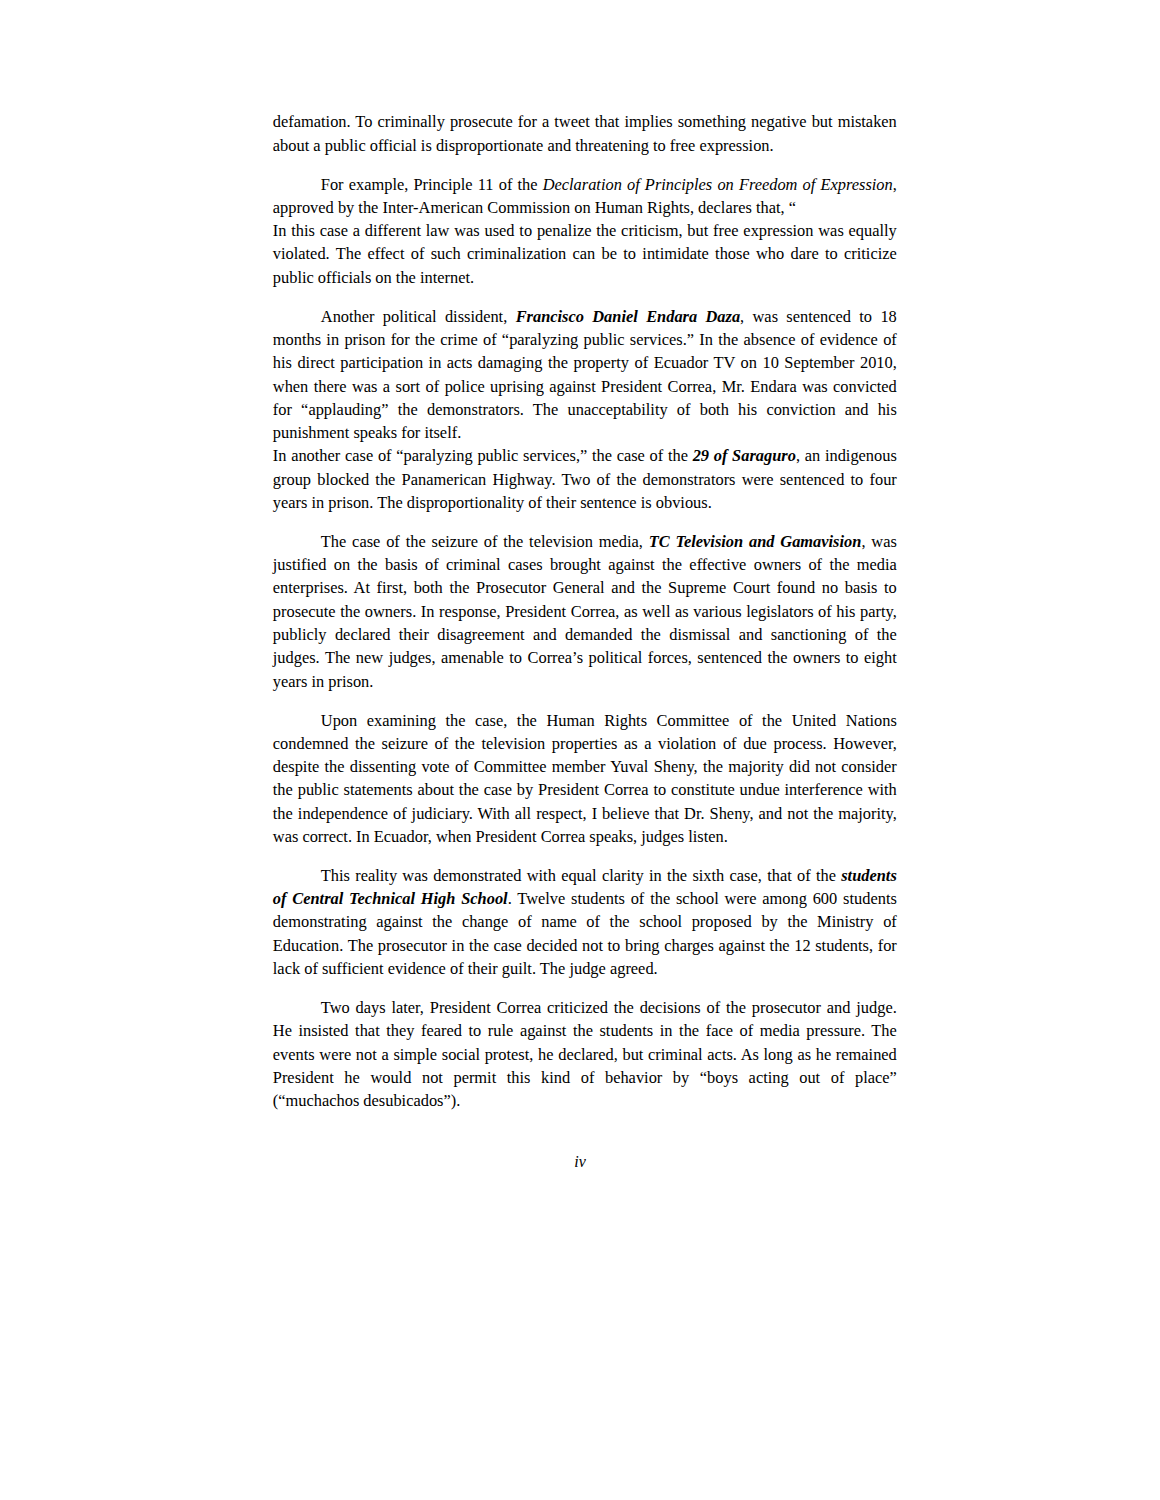defamation. To criminally prosecute for a tweet that implies something negative but mistaken about a public official is disproportionate and threatening to free expression.
For example, Principle 11 of the Declaration of Principles on Freedom of Expression, approved by the Inter-American Commission on Human Rights, declares that, “
In this case a different law was used to penalize the criticism, but free expression was equally violated. The effect of such criminalization can be to intimidate those who dare to criticize public officials on the internet.
Another political dissident, Francisco Daniel Endara Daza, was sentenced to 18 months in prison for the crime of “paralyzing public services.” In the absence of evidence of his direct participation in acts damaging the property of Ecuador TV on 10 September 2010, when there was a sort of police uprising against President Correa, Mr. Endara was convicted for “applauding” the demonstrators. The unacceptability of both his conviction and his punishment speaks for itself.
In another case of “paralyzing public services,” the case of the 29 of Saraguro, an indigenous group blocked the Panamerican Highway. Two of the demonstrators were sentenced to four years in prison. The disproportionality of their sentence is obvious.
The case of the seizure of the television media, TC Television and Gamavision, was justified on the basis of criminal cases brought against the effective owners of the media enterprises. At first, both the Prosecutor General and the Supreme Court found no basis to prosecute the owners. In response, President Correa, as well as various legislators of his party, publicly declared their disagreement and demanded the dismissal and sanctioning of the judges. The new judges, amenable to Correa’s political forces, sentenced the owners to eight years in prison.
Upon examining the case, the Human Rights Committee of the United Nations condemned the seizure of the television properties as a violation of due process. However, despite the dissenting vote of Committee member Yuval Sheny, the majority did not consider the public statements about the case by President Correa to constitute undue interference with the independence of judiciary. With all respect, I believe that Dr. Sheny, and not the majority, was correct. In Ecuador, when President Correa speaks, judges listen.
This reality was demonstrated with equal clarity in the sixth case, that of the students of Central Technical High School. Twelve students of the school were among 600 students demonstrating against the change of name of the school proposed by the Ministry of Education. The prosecutor in the case decided not to bring charges against the 12 students, for lack of sufficient evidence of their guilt. The judge agreed.
Two days later, President Correa criticized the decisions of the prosecutor and judge. He insisted that they feared to rule against the students in the face of media pressure. The events were not a simple social protest, he declared, but criminal acts. As long as he remained President he would not permit this kind of behavior by “boys acting out of place” (“muchachos desubicados”).
iv